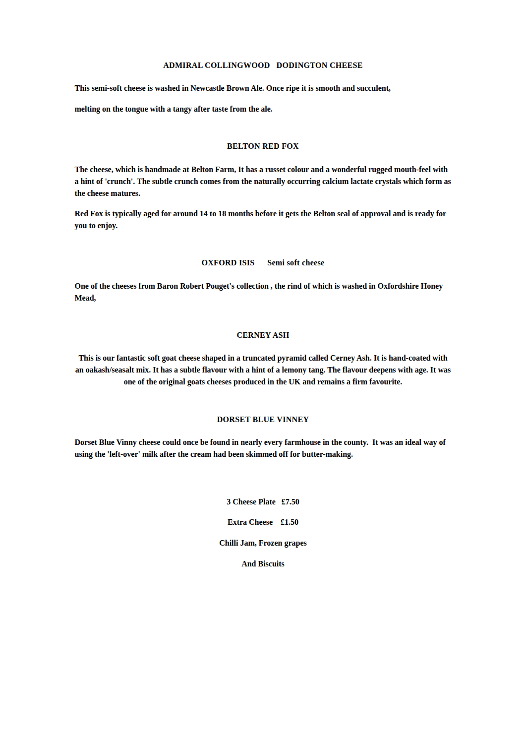ADMIRAL COLLINGWOOD DODINGTON CHEESE
This semi-soft cheese is washed in Newcastle Brown Ale. Once ripe it is smooth and succulent,
melting on the tongue with a tangy after taste from the ale.
BELTON RED FOX
The cheese, which is handmade at Belton Farm, It has a russet colour and a wonderful rugged mouth-feel with a hint of 'crunch'. The subtle crunch comes from the naturally occurring calcium lactate crystals which form as the cheese matures.
Red Fox is typically aged for around 14 to 18 months before it gets the Belton seal of approval and is ready for you to enjoy.
OXFORD ISISSemi soft cheese
One of the cheeses from Baron Robert Pouget's collection , the rind of which is washed in Oxfordshire Honey Mead,
CERNEY ASH
This is our fantastic soft goat cheese shaped in a truncated pyramid called Cerney Ash. It is hand-coated with an oakash/seasalt mix. It has a subtle flavour with a hint of a lemony tang. The flavour deepens with age. It was one of the original goats cheeses produced in the UK and remains a firm favourite.
DORSET BLUE VINNEY
Dorset Blue Vinny cheese could once be found in nearly every farmhouse in the county. It was an ideal way of using the 'left-over' milk after the cream had been skimmed off for butter-making.
3 Cheese Plate £7.50
Extra Cheese £1.50
Chilli Jam, Frozen grapes
And Biscuits